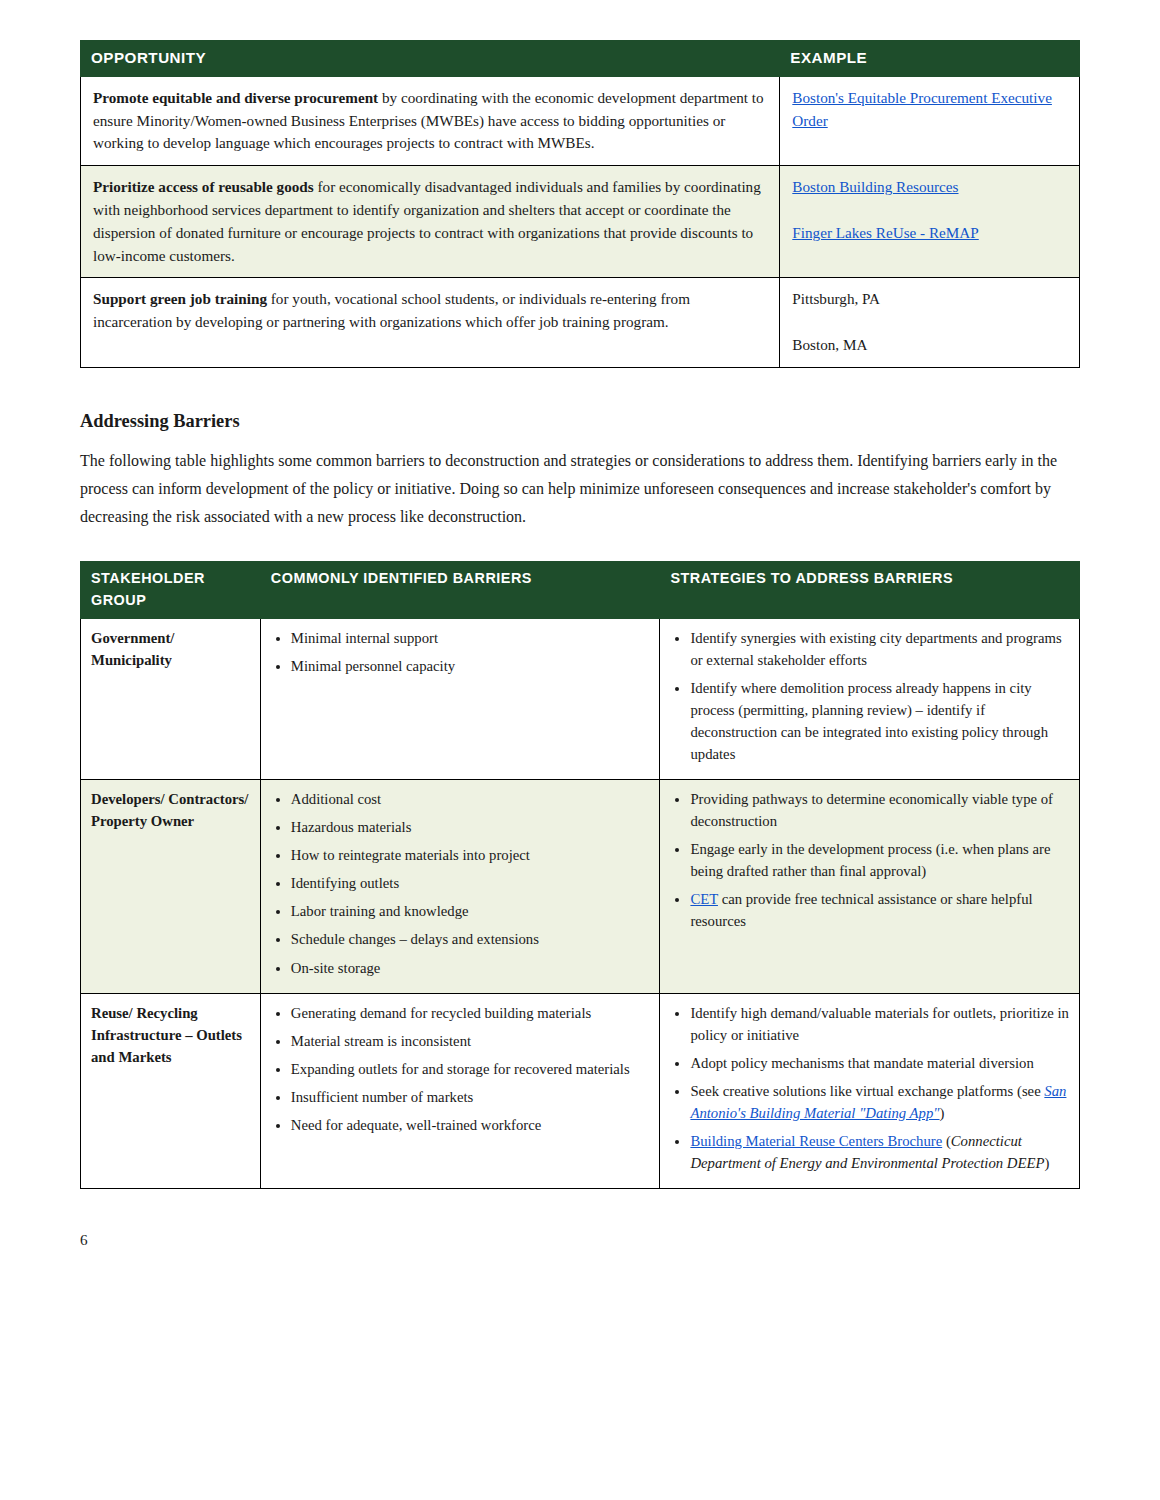| OPPORTUNITY | EXAMPLE |
| --- | --- |
| Promote equitable and diverse procurement by coordinating with the economic development department to ensure Minority/Women-owned Business Enterprises (MWBEs) have access to bidding opportunities or working to develop language which encourages projects to contract with MWBEs. | Boston's Equitable Procurement Executive Order |
| Prioritize access of reusable goods for economically disadvantaged individuals and families by coordinating with neighborhood services department to identify organization and shelters that accept or coordinate the dispersion of donated furniture or encourage projects to contract with organizations that provide discounts to low-income customers. | Boston Building Resources Finger Lakes ReUse - ReMAP |
| Support green job training for youth, vocational school students, or individuals re-entering from incarceration by developing or partnering with organizations which offer job training program. | Pittsburgh, PA Boston, MA |
Addressing Barriers
The following table highlights some common barriers to deconstruction and strategies or considerations to address them. Identifying barriers early in the process can inform development of the policy or initiative. Doing so can help minimize unforeseen consequences and increase stakeholder's comfort by decreasing the risk associated with a new process like deconstruction.
| STAKEHOLDER GROUP | COMMONLY IDENTIFIED BARRIERS | STRATEGIES TO ADDRESS BARRIERS |
| --- | --- | --- |
| Government/ Municipality | Minimal internal support Minimal personnel capacity | Identify synergies with existing city departments and programs or external stakeholder efforts Identify where demolition process already happens in city process (permitting, planning review) – identify if deconstruction can be integrated into existing policy through updates |
| Developers/ Contractors/ Property Owner | Additional cost Hazardous materials How to reintegrate materials into project Identifying outlets Labor training and knowledge Schedule changes – delays and extensions On-site storage | Providing pathways to determine economically viable type of deconstruction Engage early in the development process (i.e. when plans are being drafted rather than final approval) CET can provide free technical assistance or share helpful resources |
| Reuse/ Recycling Infrastructure – Outlets and Markets | Generating demand for recycled building materials Material stream is inconsistent Expanding outlets for and storage for recovered materials Insufficient number of markets Need for adequate, well-trained workforce | Identify high demand/valuable materials for outlets, prioritize in policy or initiative Adopt policy mechanisms that mandate material diversion Seek creative solutions like virtual exchange platforms (see San Antonio's Building Material "Dating App" ) Building Material Reuse Centers Brochure ( Connecticut Department of Energy and Environmental Protection DEEP ) |
6